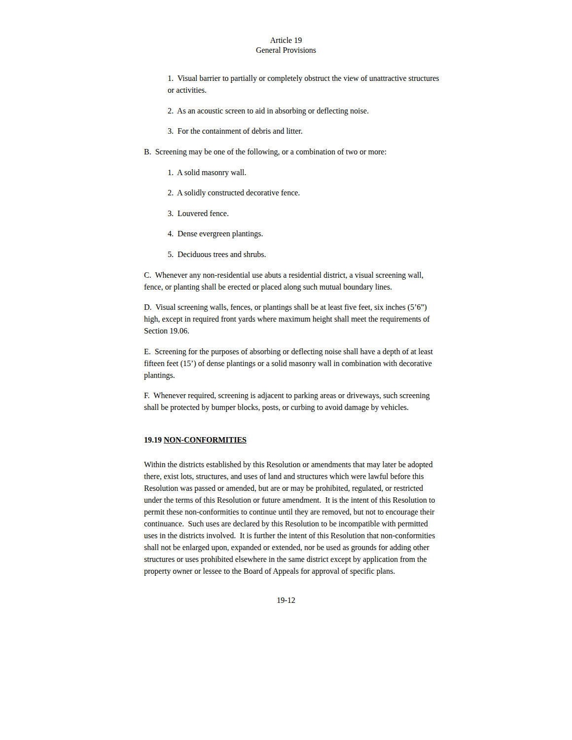Article 19
General Provisions
1. Visual barrier to partially or completely obstruct the view of unattractive structures or activities.
2. As an acoustic screen to aid in absorbing or deflecting noise.
3. For the containment of debris and litter.
B. Screening may be one of the following, or a combination of two or more:
1. A solid masonry wall.
2. A solidly constructed decorative fence.
3. Louvered fence.
4. Dense evergreen plantings.
5. Deciduous trees and shrubs.
C. Whenever any non-residential use abuts a residential district, a visual screening wall, fence, or planting shall be erected or placed along such mutual boundary lines.
D. Visual screening walls, fences, or plantings shall be at least five feet, six inches (5’6”) high, except in required front yards where maximum height shall meet the requirements of Section 19.06.
E. Screening for the purposes of absorbing or deflecting noise shall have a depth of at least fifteen feet (15’) of dense plantings or a solid masonry wall in combination with decorative plantings.
F. Whenever required, screening is adjacent to parking areas or driveways, such screening shall be protected by bumper blocks, posts, or curbing to avoid damage by vehicles.
19.19 NON-CONFORMITIES
Within the districts established by this Resolution or amendments that may later be adopted there, exist lots, structures, and uses of land and structures which were lawful before this Resolution was passed or amended, but are or may be prohibited, regulated, or restricted under the terms of this Resolution or future amendment. It is the intent of this Resolution to permit these non-conformities to continue until they are removed, but not to encourage their continuance. Such uses are declared by this Resolution to be incompatible with permitted uses in the districts involved. It is further the intent of this Resolution that non-conformities shall not be enlarged upon, expanded or extended, nor be used as grounds for adding other structures or uses prohibited elsewhere in the same district except by application from the property owner or lessee to the Board of Appeals for approval of specific plans.
19-12